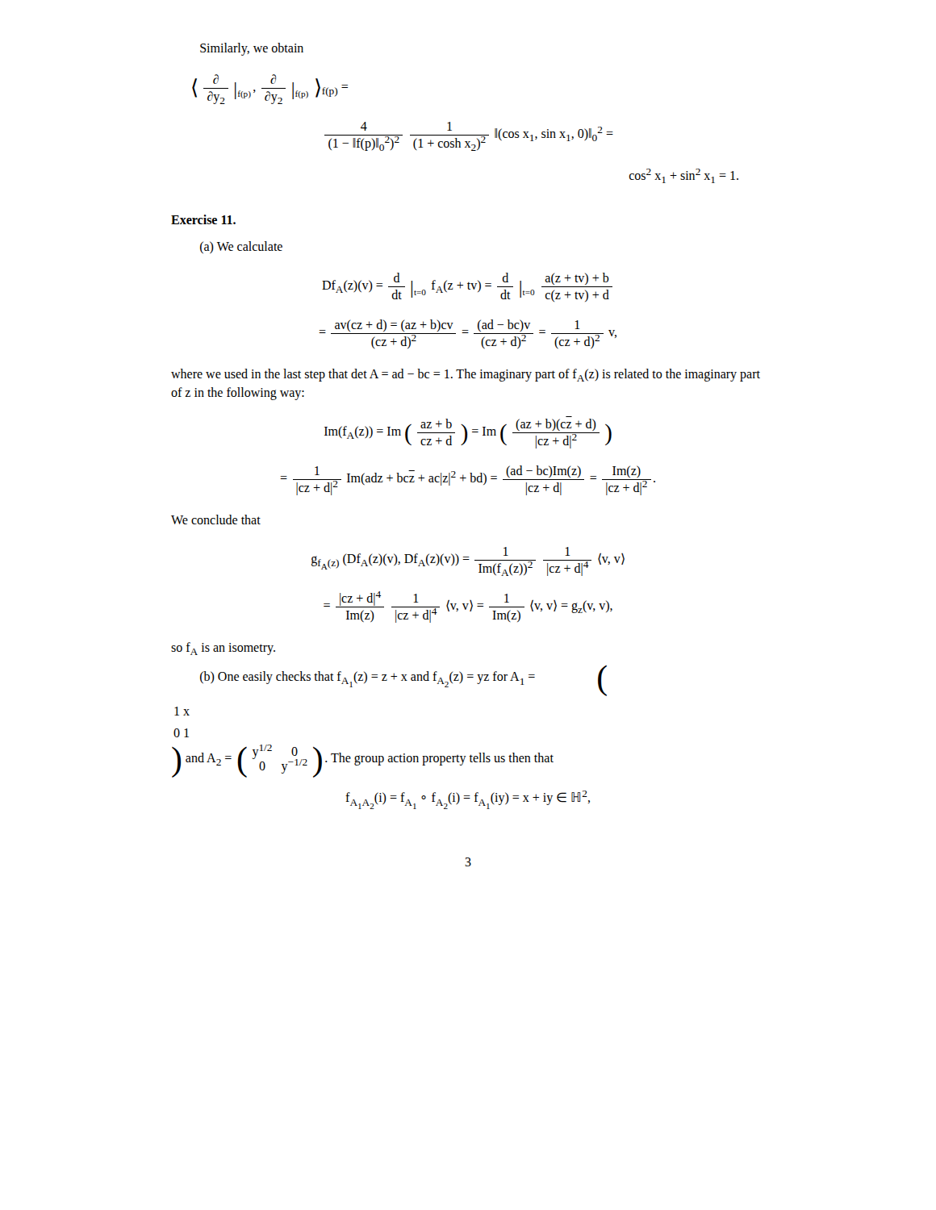Similarly, we obtain
⟨ ∂∂y2 |f(p), ∂∂y2 |f(p) ⟩f(p) =
4(1 − ‖f(p)‖02)2 1(1 + cosh x2)2 ‖(cos x1, sin x1, 0)‖02 =
cos2 x1 + sin2 x1 = 1.
Exercise 11.
(a) We calculate
DfA(z)(v) = ddt |t=0 fA(z + tv) = ddt |t=0 a(z + tv) + b c(z + tv) + d
= av(cz + d) = (az + b)cv(cz + d)2 = (ad − bc)v(cz + d)2 = 1(cz + d)2 v,
where we used in the last step that det A = ad − bc = 1. The imaginary part of fA(z) is related to the imaginary part of z in the following way:
Im(fA(z)) = Im ( az + b cz + d ) = Im ( (az + b)(cz + d)|cz + d|2 )
= 1|cz + d|2 Im(adz + bcz + ac|z|2 + bd) = (ad − bc)Im(z)|cz + d| = Im(z)|cz + d|2.
We conclude that
gfA(z) (DfA(z)(v), DfA(z)(v)) = 1 Im(fA(z))2 1|cz + d|4 ⟨v, v⟩
= |cz + d|4 Im(z) 1|cz + d|4 ⟨v, v⟩ = 1 Im(z) ⟨v, v⟩ = gz(v, v),
so fA is an isometry.
(b) One easily checks that fA1(z) = z + x and fA2(z) = yz for A1 = (
| 1 | x |
| 0 | 1 |
) and A2 = (
| y 1/2 | 0 |
| 0 | y −1/2 |
). The group action property tells us then that
fA1A2(i) = fA1 ∘ fA2(i) = fA1(iy) = x + iy ∈ ℍ2,
3